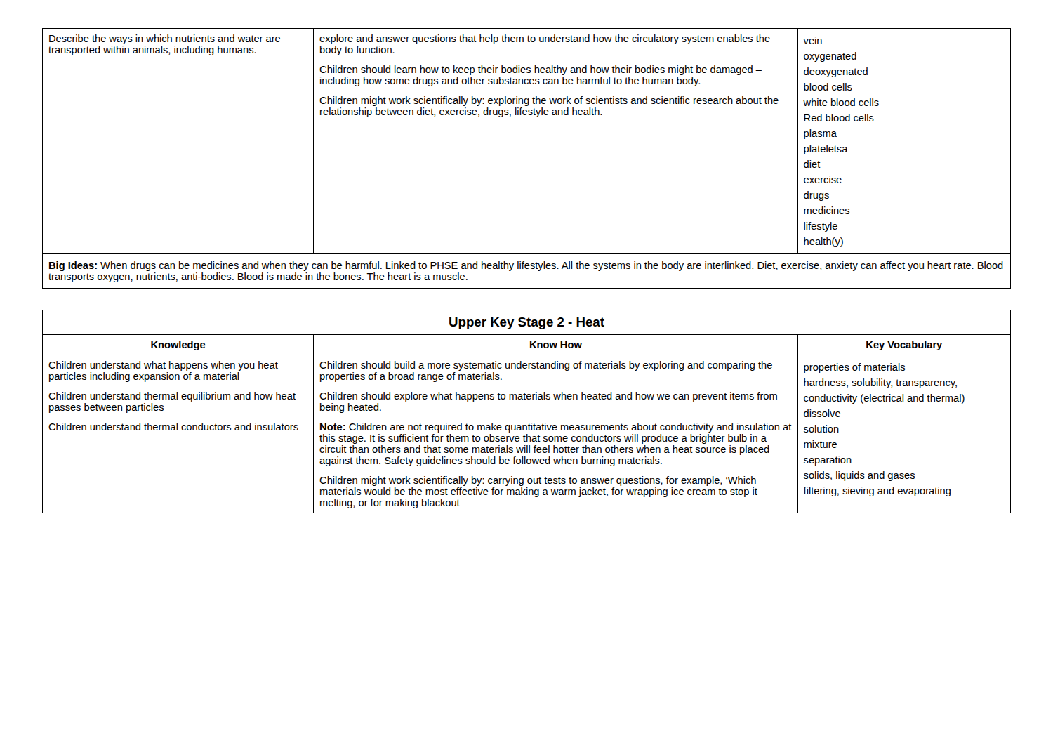| Describe the ways in which nutrients and water are transported within animals, including humans. | explore and answer questions that help them to understand how the circulatory system enables the body to function. Children should learn how to keep their bodies healthy and how their bodies might be damaged – including how some drugs and other substances can be harmful to the human body. Children might work scientifically by: exploring the work of scientists and scientific research about the relationship between diet, exercise, drugs, lifestyle and health. | vein oxygenated deoxygenated blood cells white blood cells Red blood cells plasma plateletsa diet exercise drugs medicines lifestyle health(y) |
| Big Ideas: When drugs can be medicines and when they can be harmful. Linked to PHSE and healthy lifestyles. All the systems in the body are interlinked. Diet, exercise, anxiety can affect you heart rate. Blood transports oxygen, nutrients, anti-bodies. Blood is made in the bones. The heart is a muscle. |
| Upper Key Stage 2 - Heat |
| Knowledge | Know How | Key Vocabulary |
| Children understand what happens when you heat particles including expansion of a material Children understand thermal equilibrium and how heat passes between particles Children understand thermal conductors and insulators | Children should build a more systematic understanding of materials by exploring and comparing the properties of a broad range of materials. Children should explore what happens to materials when heated and how we can prevent items from being heated. Note: Children are not required to make quantitative measurements about conductivity and insulation at this stage. It is sufficient for them to observe that some conductors will produce a brighter bulb in a circuit than others and that some materials will feel hotter than others when a heat source is placed against them. Safety guidelines should be followed when burning materials. Children might work scientifically by: carrying out tests to answer questions, for example, ‘Which materials would be the most effective for making a warm jacket, for wrapping ice cream to stop it melting, or for making blackout | properties of materials hardness, solubility, transparency, conductivity (electrical and thermal) dissolve solution mixture separation solids, liquids and gases filtering, sieving and evaporating |